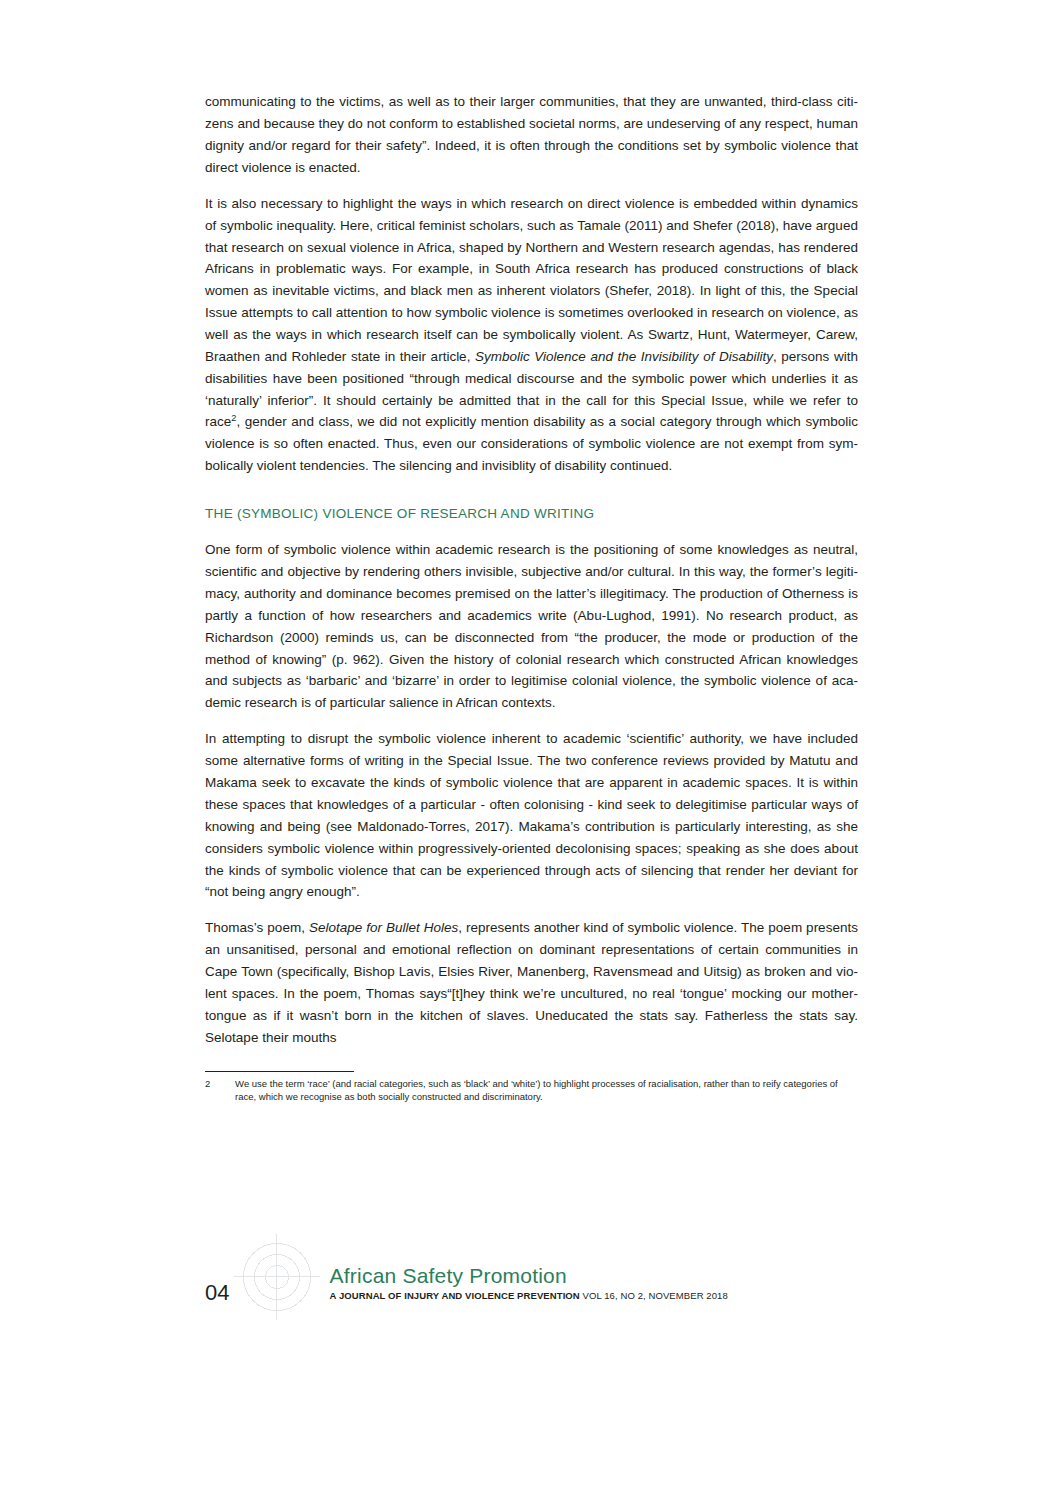communicating to the victims, as well as to their larger communities, that they are unwanted, third-class citizens and because they do not conform to established societal norms, are undeserving of any respect, human dignity and/or regard for their safety”. Indeed, it is often through the conditions set by symbolic violence that direct violence is enacted.
It is also necessary to highlight the ways in which research on direct violence is embedded within dynamics of symbolic inequality. Here, critical feminist scholars, such as Tamale (2011) and Shefer (2018), have argued that research on sexual violence in Africa, shaped by Northern and Western research agendas, has rendered Africans in problematic ways. For example, in South Africa research has produced constructions of black women as inevitable victims, and black men as inherent violators (Shefer, 2018). In light of this, the Special Issue attempts to call attention to how symbolic violence is sometimes overlooked in research on violence, as well as the ways in which research itself can be symbolically violent. As Swartz, Hunt, Watermeyer, Carew, Braathen and Rohleder state in their article, Symbolic Violence and the Invisibility of Disability, persons with disabilities have been positioned “through medical discourse and the symbolic power which underlies it as ‘naturally’ inferior”. It should certainly be admitted that in the call for this Special Issue, while we refer to race2, gender and class, we did not explicitly mention disability as a social category through which symbolic violence is so often enacted. Thus, even our considerations of symbolic violence are not exempt from symbolically violent tendencies. The silencing and invisiblity of disability continued.
The (symbolic) violence of research and writing
One form of symbolic violence within academic research is the positioning of some knowledges as neutral, scientific and objective by rendering others invisible, subjective and/or cultural. In this way, the former’s legitimacy, authority and dominance becomes premised on the latter’s illegitimacy. The production of Otherness is partly a function of how researchers and academics write (Abu-Lughod, 1991). No research product, as Richardson (2000) reminds us, can be disconnected from “the producer, the mode or production of the method of knowing” (p. 962). Given the history of colonial research which constructed African knowledges and subjects as ‘barbaric’ and ‘bizarre’ in order to legitimise colonial violence, the symbolic violence of academic research is of particular salience in African contexts.
In attempting to disrupt the symbolic violence inherent to academic ‘scientific’ authority, we have included some alternative forms of writing in the Special Issue. The two conference reviews provided by Matutu and Makama seek to excavate the kinds of symbolic violence that are apparent in academic spaces. It is within these spaces that knowledges of a particular - often colonising - kind seek to delegitimise particular ways of knowing and being (see Maldonado-Torres, 2017). Makama’s contribution is particularly interesting, as she considers symbolic violence within progressively-oriented decolonising spaces; speaking as she does about the kinds of symbolic violence that can be experienced through acts of silencing that render her deviant for “not being angry enough”.
Thomas’s poem, Selotape for Bullet Holes, represents another kind of symbolic violence. The poem presents an unsanitised, personal and emotional reflection on dominant representations of certain communities in Cape Town (specifically, Bishop Lavis, Elsies River, Manenberg, Ravensmead and Uitsig) as broken and violent spaces. In the poem, Thomas says“[t]hey think we’re uncultured, no real ‘tongue’ mocking our mother-tongue as if it wasn’t born in the kitchen of slaves. Uneducated the stats say. Fatherless the stats say. Selotape their mouths
| 2 | We use the term ‘race’ (and racial categories, such as ‘black’ and ‘white’) to highlight processes of racialisation, rather than to reify categories of race, which we recognise as both socially constructed and discriminatory. |
04
African Safety Promotion
A JOURNAL OF INJURY AND VIOLENCE PREVENTION VOL 16, NO 2, NOVEMBER 2018